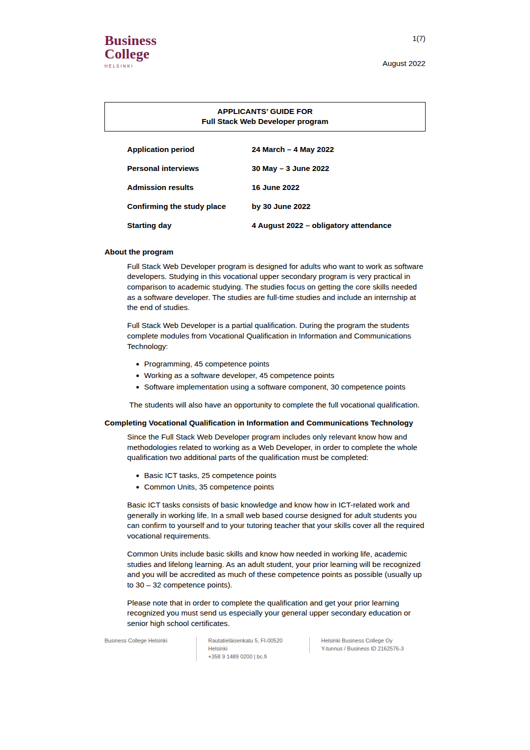Business
College
HELSINKI
1(7)
August 2022
APPLICANTS’ GUIDE FOR
Full Stack Web Developer program
| Application period | 24 March – 4 May 2022 |
| Personal interviews | 30 May – 3 June 2022 |
| Admission results | 16 June 2022 |
| Confirming the study place | by 30 June 2022 |
| Starting day | 4 August 2022 – obligatory attendance |
About the program
Full Stack Web Developer program is designed for adults who want to work as software developers. Studying in this vocational upper secondary program is very practical in comparison to academic studying. The studies focus on getting the core skills needed as a software developer. The studies are full-time studies and include an internship at the end of studies.
Full Stack Web Developer is a partial qualification. During the program the students complete modules from Vocational Qualification in Information and Communications Technology:
Programming, 45 competence points
Working as a software developer, 45 competence points
Software implementation using a software component, 30 competence points
The students will also have an opportunity to complete the full vocational qualification.
Completing Vocational Qualification in Information and Communications Technology
Since the Full Stack Web Developer program includes only relevant know how and methodologies related to working as a Web Developer, in order to complete the whole qualification two additional parts of the qualification must be completed:
Basic ICT tasks, 25 competence points
Common Units, 35 competence points
Basic ICT tasks consists of basic knowledge and know how in ICT-related work and generally in working life. In a small web based course designed for adult students you can confirm to yourself and to your tutoring teacher that your skills cover all the required vocational requirements.
Common Units include basic skills and know how needed in working life, academic studies and lifelong learning. As an adult student, your prior learning will be recognized and you will be accredited as much of these competence points as possible (usually up to 30 – 32 competence points).
Please note that in order to complete the qualification and get your prior learning recognized you must send us especially your general upper secondary education or senior high school certificates.
Business College Helsinki
Rautatieläisenkatu 5, FI-00520 Helsinki
+358 9 1489 0200 | bc.fi
Helsinki Business College Oy
Y-tunnus / Business ID 2162576-3